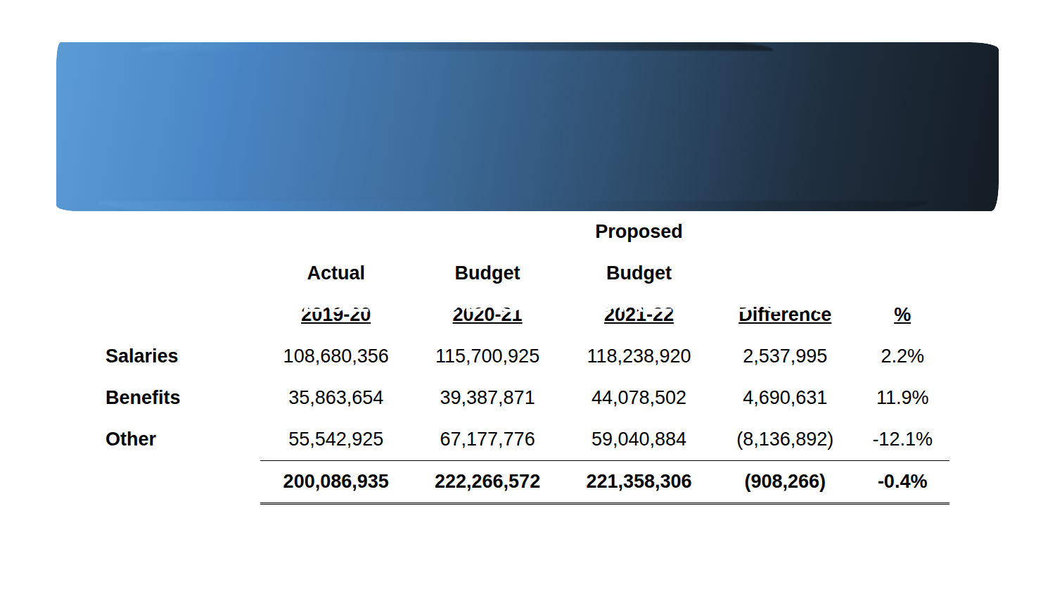2021-2022 BUDGET BREAKDOWN
| | | | Proposed | | |
| --- | --- | --- | --- | --- | --- |
| | Actual | Budget | Budget | | |
| | 2019-20 | 2020-21 | 2021-22 | Difference | % |
| Salaries | 108,680,356 | 115,700,925 | 118,238,920 | 2,537,995 | 2.2% |
| Benefits | 35,863,654 | 39,387,871 | 44,078,502 | 4,690,631 | 11.9% |
| Other | 55,542,925 | 67,177,776 | 59,040,884 | (8,136,892) | -12.1% |
| | 200,086,935 | 222,266,572 | 221,358,306 | (908,266) | -0.4% |